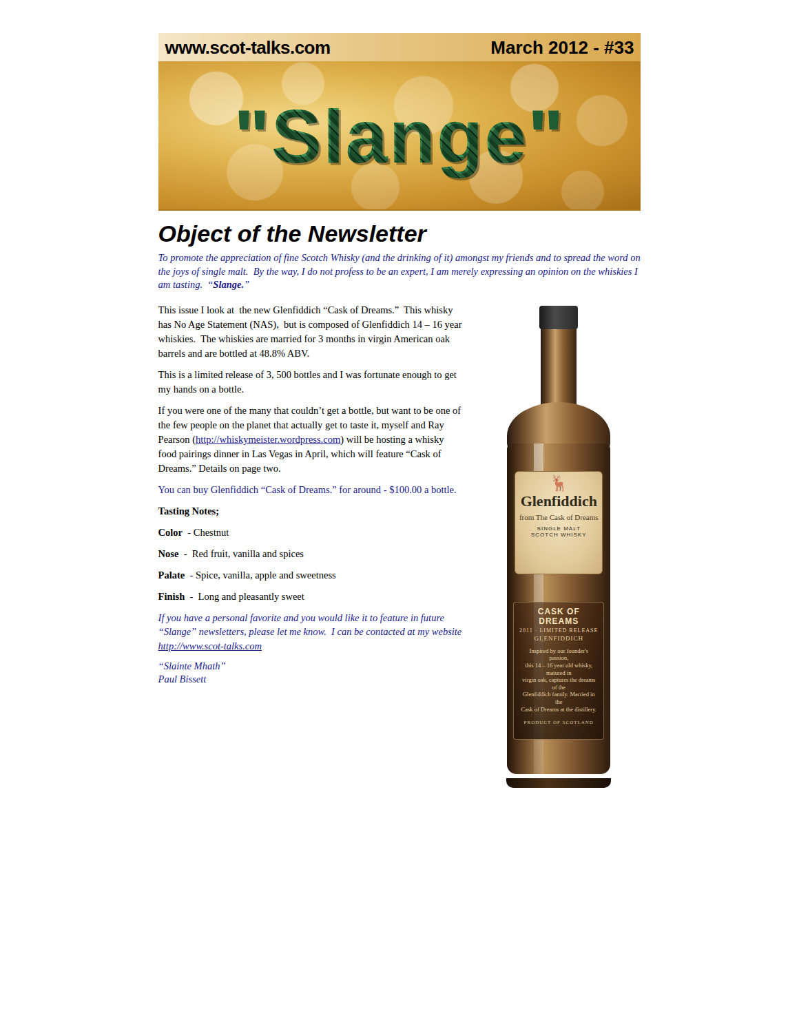www.scot-talks.com
March 2012 - #33
"Slange"
Object of the Newsletter
To promote the appreciation of fine Scotch Whisky (and the drinking of it) amongst my friends and to spread the word on the joys of single malt. By the way, I do not profess to be an expert, I am merely expressing an opinion on the whiskies I am tasting. “Slange.”
This issue I look at the new Glenfiddich “Cask of Dreams.” This whisky has No Age Statement (NAS), but is composed of Glenfiddich 14 – 16 year whiskies. The whiskies are married for 3 months in virgin American oak barrels and are bottled at 48.8% ABV.
This is a limited release of 3, 500 bottles and I was fortunate enough to get my hands on a bottle.
If you were one of the many that couldn’t get a bottle, but want to be one of the few people on the planet that actually get to taste it, myself and Ray Pearson (http://whiskymeister.wordpress.com) will be hosting a whisky food pairings dinner in Las Vegas in April, which will feature “Cask of Dreams.” Details on page two.
You can buy Glenfiddich “Cask of Dreams.” for around - $100.00 a bottle.
Tasting Notes;
Color - Chestnut
Nose - Red fruit, vanilla and spices
Palate - Spice, vanilla, apple and sweetness
Finish - Long and pleasantly sweet
If you have a personal favorite and you would like it to feature in future “Slange” newsletters, please let me know. I can be contacted at my website http://www.scot-talks.com
“Slainte Mhath”
Paul Bissett
🦌
Glenfiddich
from The Cask of Dreams
SINGLE MALT
SCOTCH WHISKY
CASK OF DREAMS
2011 · LIMITED RELEASE
GLENFIDDICH
Inspired by our founder's passion,
this 14 – 16 year old whisky, matured in
virgin oak, captures the dreams of the
Glenfiddich family. Married in the
Cask of Dreams at the distillery.
PRODUCT OF SCOTLAND